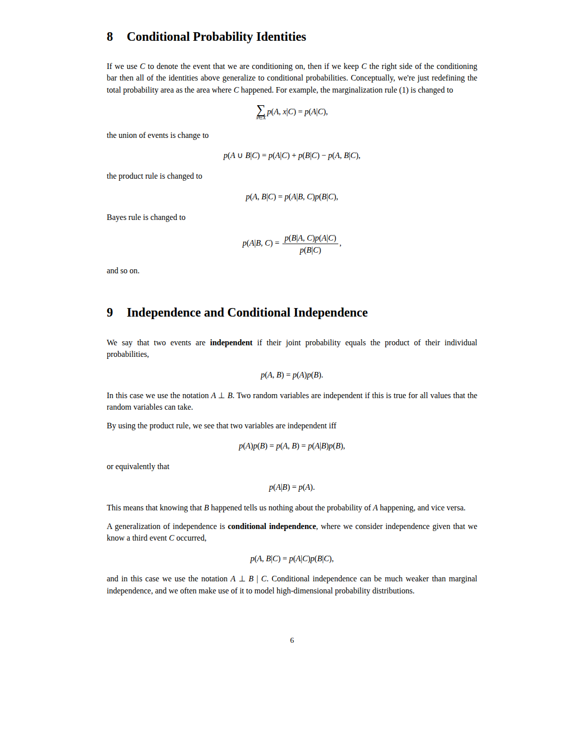8 Conditional Probability Identities
If we use C to denote the event that we are conditioning on, then if we keep C the right side of the conditioning bar then all of the identities above generalize to conditional probabilities. Conceptually, we're just redefining the total probability area as the area where C happened. For example, the marginalization rule (1) is changed to
∑x∈X p(A, x|C) = p(A|C),
the union of events is change to
p(A ∪ B|C) = p(A|C) + p(B|C) − p(A, B|C),
the product rule is changed to
p(A, B|C) = p(A|B, C)p(B|C),
Bayes rule is changed to
p(A|B, C) = p(B|A, C)p(A|C) p(B|C),
and so on.
9 Independence and Conditional Independence
We say that two events are independent if their joint probability equals the product of their individual probabilities,
p(A, B) = p(A)p(B).
In this case we use the notation A ⊥ B. Two random variables are independent if this is true for all values that the random variables can take.
By using the product rule, we see that two variables are independent iff
p(A)p(B) = p(A, B) = p(A|B)p(B),
or equivalently that
p(A|B) = p(A).
This means that knowing that B happened tells us nothing about the probability of A happening, and vice versa.
A generalization of independence is conditional independence, where we consider independence given that we know a third event C occurred,
p(A, B|C) = p(A|C)p(B|C),
and in this case we use the notation A ⊥ B | C. Conditional independence can be much weaker than marginal independence, and we often make use of it to model high-dimensional probability distributions.
6